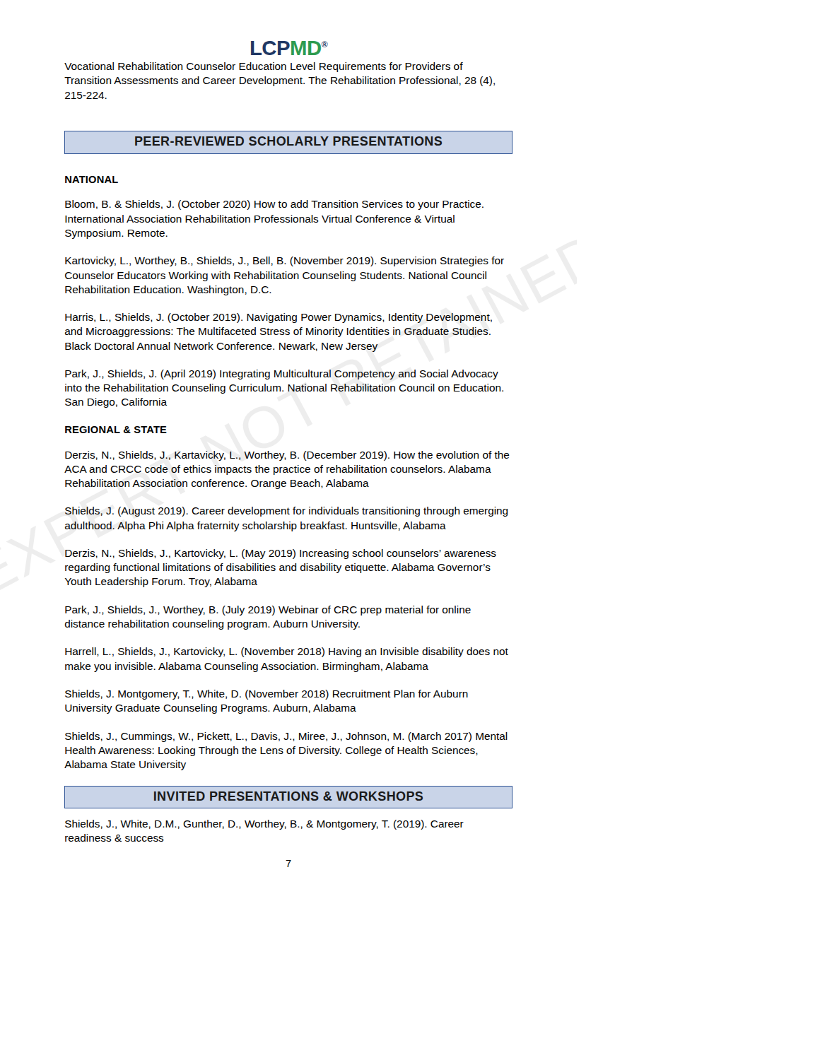EXPERT NOT RETAINED
LCP MD®
Vocational Rehabilitation Counselor Education Level Requirements for Providers of Transition Assessments and Career Development. The Rehabilitation Professional, 28 (4), 215-224.
PEER-REVIEWED SCHOLARLY PRESENTATIONS
NATIONAL
Bloom, B. & Shields, J. (October 2020) How to add Transition Services to your Practice. International Association Rehabilitation Professionals Virtual Conference & Virtual Symposium. Remote.
Kartovicky, L., Worthey, B., Shields, J., Bell, B. (November 2019). Supervision Strategies for Counselor Educators Working with Rehabilitation Counseling Students. National Council Rehabilitation Education. Washington, D.C.
Harris, L., Shields, J. (October 2019). Navigating Power Dynamics, Identity Development, and Microaggressions: The Multifaceted Stress of Minority Identities in Graduate Studies. Black Doctoral Annual Network Conference. Newark, New Jersey
Park, J., Shields, J. (April 2019) Integrating Multicultural Competency and Social Advocacy into the Rehabilitation Counseling Curriculum. National Rehabilitation Council on Education. San Diego, California
REGIONAL & STATE
Derzis, N., Shields, J., Kartavicky, L., Worthey, B. (December 2019). How the evolution of the ACA and CRCC code of ethics impacts the practice of rehabilitation counselors. Alabama Rehabilitation Association conference. Orange Beach, Alabama
Shields, J. (August 2019). Career development for individuals transitioning through emerging adulthood. Alpha Phi Alpha fraternity scholarship breakfast. Huntsville, Alabama
Derzis, N., Shields, J., Kartovicky, L. (May 2019) Increasing school counselors’ awareness regarding functional limitations of disabilities and disability etiquette. Alabama Governor’s Youth Leadership Forum. Troy, Alabama
Park, J., Shields, J., Worthey, B. (July 2019) Webinar of CRC prep material for online distance rehabilitation counseling program. Auburn University.
Harrell, L., Shields, J., Kartovicky, L. (November 2018) Having an Invisible disability does not make you invisible. Alabama Counseling Association. Birmingham, Alabama
Shields, J. Montgomery, T., White, D. (November 2018) Recruitment Plan for Auburn University Graduate Counseling Programs. Auburn, Alabama
Shields, J., Cummings, W., Pickett, L., Davis, J., Miree, J., Johnson, M. (March 2017) Mental Health Awareness: Looking Through the Lens of Diversity. College of Health Sciences, Alabama State University
INVITED PRESENTATIONS & WORKSHOPS
Shields, J., White, D.M., Gunther, D., Worthey, B., & Montgomery, T. (2019). Career readiness & success
7